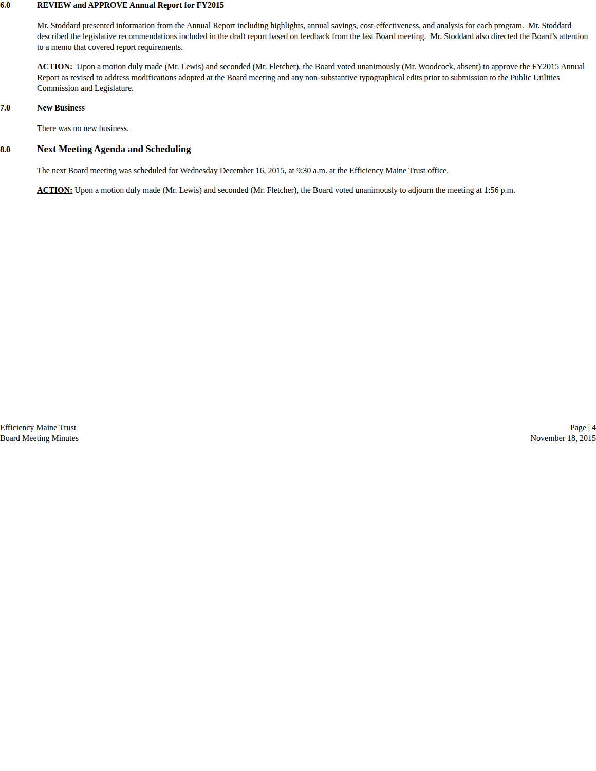6.0 REVIEW and APPROVE Annual Report for FY2015
Mr. Stoddard presented information from the Annual Report including highlights, annual savings, cost-effectiveness, and analysis for each program. Mr. Stoddard described the legislative recommendations included in the draft report based on feedback from the last Board meeting. Mr. Stoddard also directed the Board’s attention to a memo that covered report requirements.
ACTION: Upon a motion duly made (Mr. Lewis) and seconded (Mr. Fletcher), the Board voted unanimously (Mr. Woodcock, absent) to approve the FY2015 Annual Report as revised to address modifications adopted at the Board meeting and any non-substantive typographical edits prior to submission to the Public Utilities Commission and Legislature.
7.0 New Business
There was no new business.
8.0 Next Meeting Agenda and Scheduling
The next Board meeting was scheduled for Wednesday December 16, 2015, at 9:30 a.m. at the Efficiency Maine Trust office.
ACTION: Upon a motion duly made (Mr. Lewis) and seconded (Mr. Fletcher), the Board voted unanimously to adjourn the meeting at 1:56 p.m.
Efficiency Maine Trust
Board Meeting Minutes
Page | 4
November 18, 2015